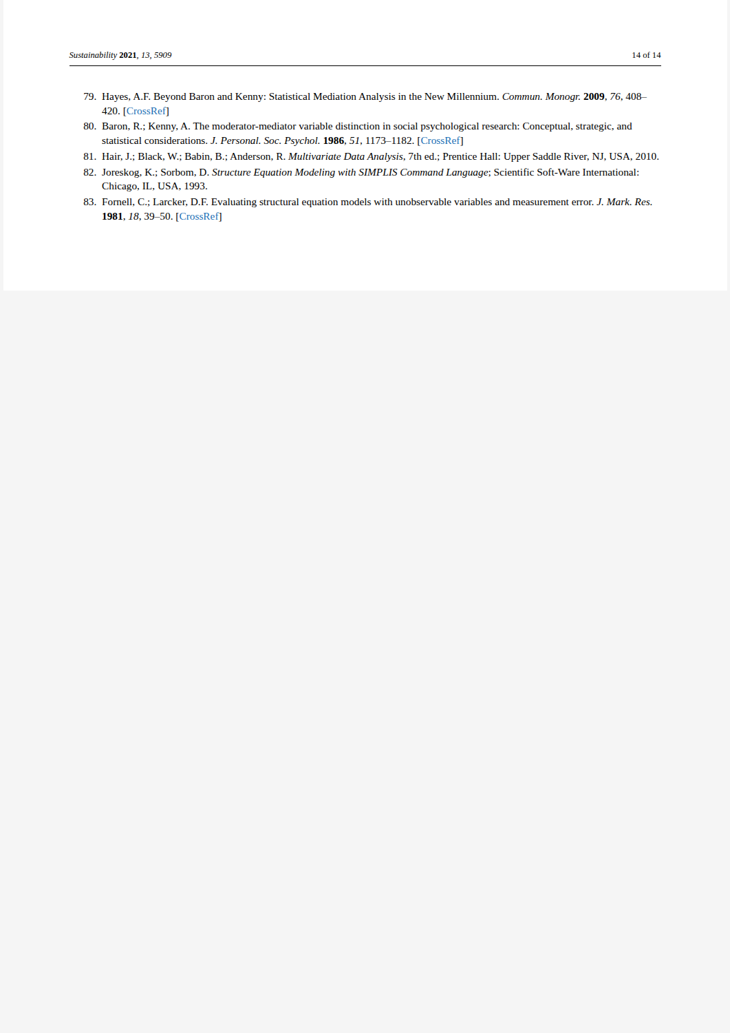Sustainability 2021, 13, 5909
14 of 14
79. Hayes, A.F. Beyond Baron and Kenny: Statistical Mediation Analysis in the New Millennium. Commun. Monogr. 2009, 76, 408–420. [CrossRef]
80. Baron, R.; Kenny, A. The moderator-mediator variable distinction in social psychological research: Conceptual, strategic, and statistical considerations. J. Personal. Soc. Psychol. 1986, 51, 1173–1182. [CrossRef]
81. Hair, J.; Black, W.; Babin, B.; Anderson, R. Multivariate Data Analysis, 7th ed.; Prentice Hall: Upper Saddle River, NJ, USA, 2010.
82. Joreskog, K.; Sorbom, D. Structure Equation Modeling with SIMPLIS Command Language; Scientific Soft-Ware International: Chicago, IL, USA, 1993.
83. Fornell, C.; Larcker, D.F. Evaluating structural equation models with unobservable variables and measurement error. J. Mark. Res. 1981, 18, 39–50. [CrossRef]